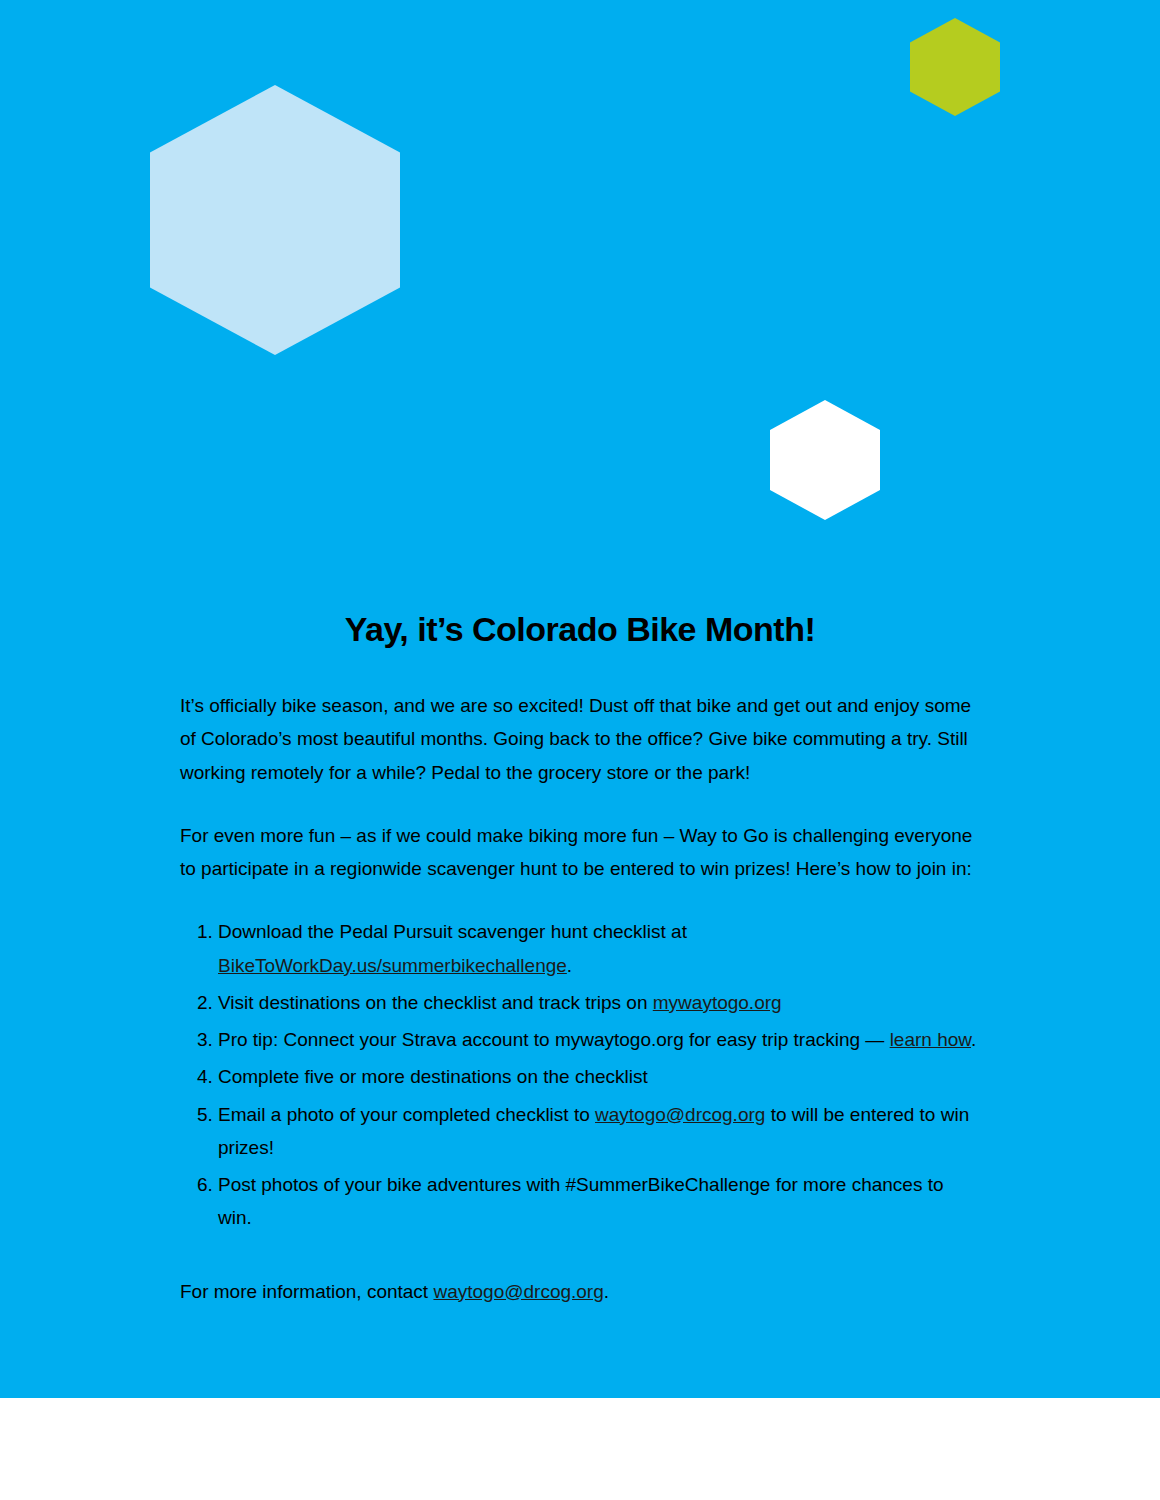Yay, it’s Colorado Bike Month!
It’s officially bike season, and we are so excited! Dust off that bike and get out and enjoy some of Colorado’s most beautiful months. Going back to the office? Give bike commuting a try. Still working remotely for a while? Pedal to the grocery store or the park!
For even more fun – as if we could make biking more fun – Way to Go is challenging everyone to participate in a regionwide scavenger hunt to be entered to win prizes! Here’s how to join in:
Download the Pedal Pursuit scavenger hunt checklist at BikeToWorkDay.us/summerbikechallenge.
Visit destinations on the checklist and track trips on mywaytogo.org
Pro tip: Connect your Strava account to mywaytogo.org for easy trip tracking — learn how.
Complete five or more destinations on the checklist
Email a photo of your completed checklist to waytogo@drcog.org to will be entered to win prizes!
Post photos of your bike adventures with #SummerBikeChallenge for more chances to win.
For more information, contact waytogo@drcog.org.